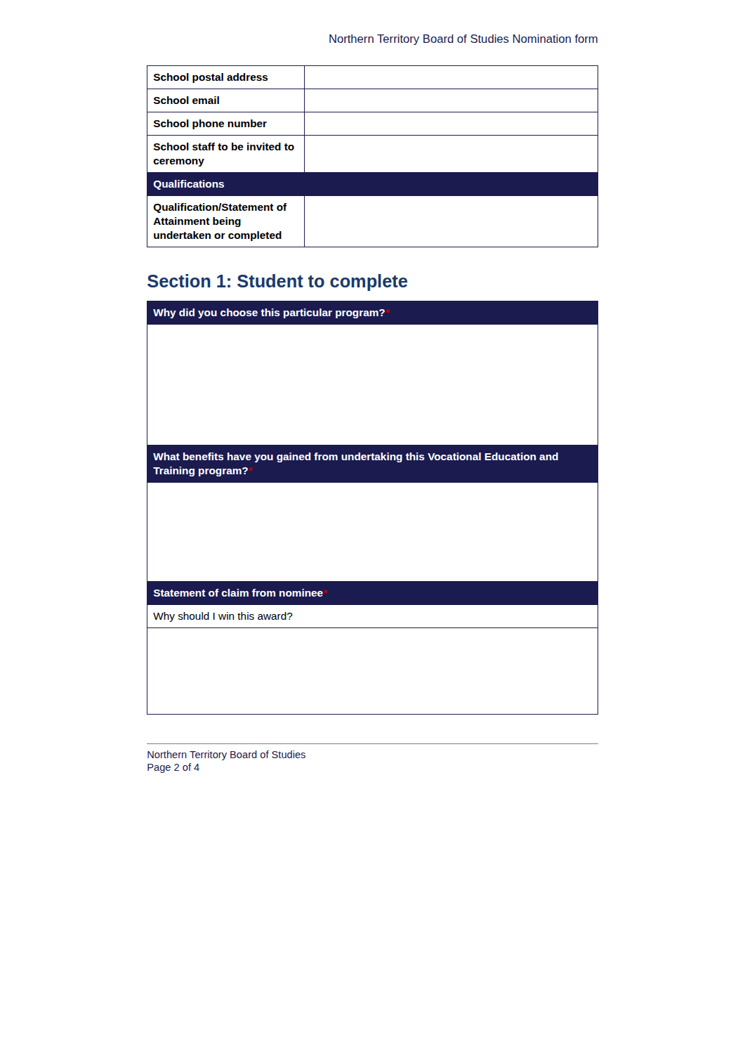Northern Territory Board of Studies Nomination form
| School postal address | |
| School email | |
| School phone number | |
| School staff to be invited to ceremony | |
| Qualifications |
| Qualification/Statement of Attainment being undertaken or completed | |
Section 1: Student to complete
| Why did you choose this particular program? * |
| What benefits have you gained from undertaking this Vocational Education and Training program? * |
| Statement of claim from nominee * |
| Why should I win this award? |
Northern Territory Board of Studies
Page 2 of 4